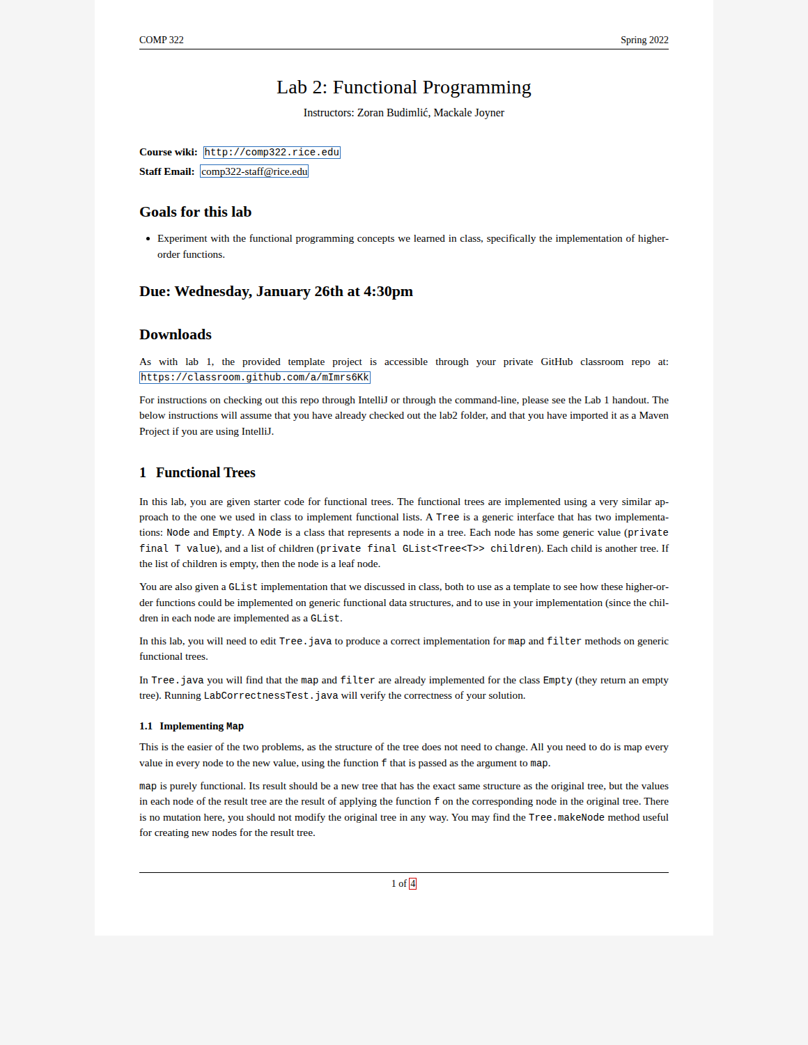COMP 322 Spring 2022
Lab 2: Functional Programming
Instructors: Zoran Budimlić, Mackale Joyner
Course wiki: http://comp322.rice.edu
Staff Email: comp322-staff@rice.edu
Goals for this lab
Experiment with the functional programming concepts we learned in class, specifically the implementation of higher-order functions.
Due: Wednesday, January 26th at 4:30pm
Downloads
As with lab 1, the provided template project is accessible through your private GitHub classroom repo at: https://classroom.github.com/a/mImrs6Kk
For instructions on checking out this repo through IntelliJ or through the command-line, please see the Lab 1 handout. The below instructions will assume that you have already checked out the lab2 folder, and that you have imported it as a Maven Project if you are using IntelliJ.
1 Functional Trees
In this lab, you are given starter code for functional trees. The functional trees are implemented using a very similar approach to the one we used in class to implement functional lists. A Tree is a generic interface that has two implementations: Node and Empty. A Node is a class that represents a node in a tree. Each node has some generic value (private final T value), and a list of children (private final GList<Tree<T>> children). Each child is another tree. If the list of children is empty, then the node is a leaf node.
You are also given a GList implementation that we discussed in class, both to use as a template to see how these higher-order functions could be implemented on generic functional data structures, and to use in your implementation (since the children in each node are implemented as a GList.
In this lab, you will need to edit Tree.java to produce a correct implementation for map and filter methods on generic functional trees.
In Tree.java you will find that the map and filter are already implemented for the class Empty (they return an empty tree). Running LabCorrectnessTest.java will verify the correctness of your solution.
1.1 Implementing Map
This is the easier of the two problems, as the structure of the tree does not need to change. All you need to do is map every value in every node to the new value, using the function f that is passed as the argument to map.
map is purely functional. Its result should be a new tree that has the exact same structure as the original tree, but the values in each node of the result tree are the result of applying the function f on the corresponding node in the original tree. There is no mutation here, you should not modify the original tree in any way. You may find the Tree.makeNode method useful for creating new nodes for the result tree.
1 of 4